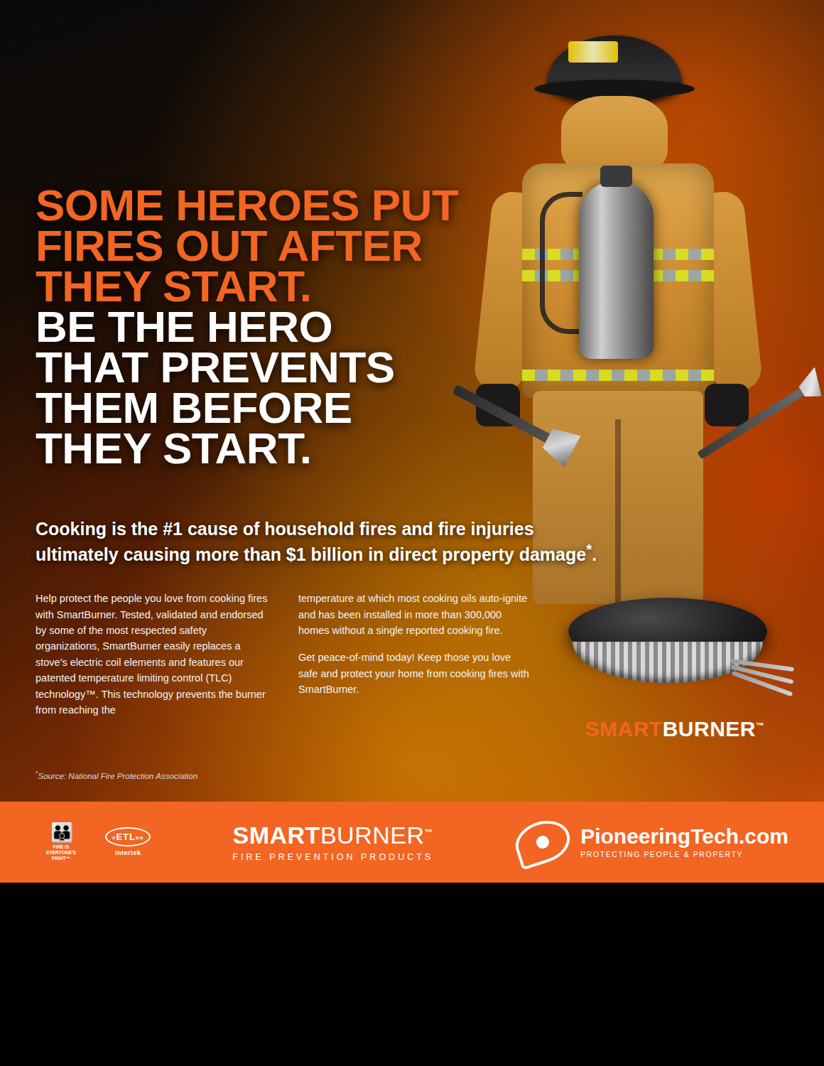Some heroes put fires out after they start. Be the hero that prevents them before they start.
Cooking is the #1 cause of household fires and fire injuries
ultimately causing more than $1 billion in direct property damage*.
Help protect the people you love from cooking fires with SmartBurner. Tested, validated and endorsed by some of the most respected safety organizations, SmartBurner easily replaces a stove's electric coil elements and features our patented temperature limiting control (TLC) technology™. This technology prevents the burner from reaching the
temperature at which most cooking oils auto-ignite and has been installed in more than 300,000 homes without a single reported cooking fire.
Get peace-of-mind today! Keep those you love safe and protect your home from cooking fires with SmartBurner.
SMART BURNER™
*Source: National Fire Protection Association
👪
Fire Is
Everyone's
Fight™
c ETLus
Intertek
SMART BURNER™
FIRE PREVENTION PRODUCTS
Pioneering Tech.com
Protecting People & Property